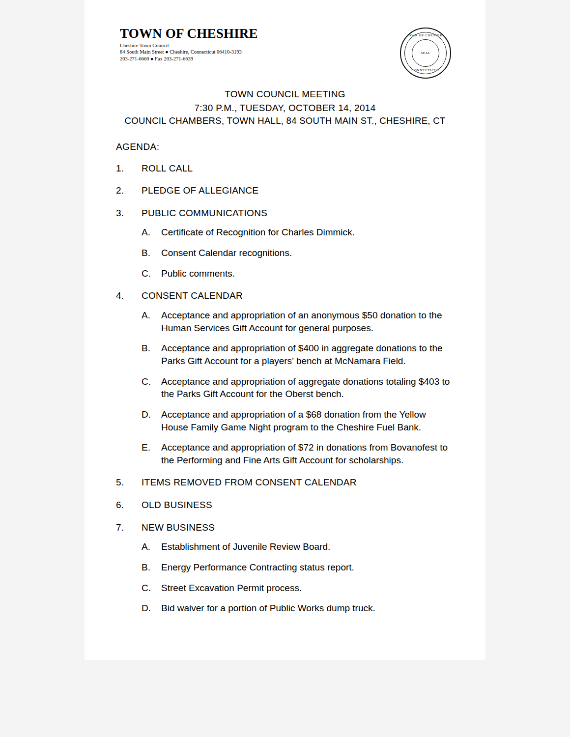TOWN OF CHESHIRE
Cheshire Town Council
84 South Main Street ● Cheshire, Connecticut 06410-3193
203-271-6660 ● Fax 203-271-6639
TOWN OF CHESHIRE
CONNECTICUT
SEAL
TOWN COUNCIL MEETING
7:30 P.M., TUESDAY, OCTOBER 14, 2014
COUNCIL CHAMBERS, TOWN HALL, 84 SOUTH MAIN ST., CHESHIRE, CT
AGENDA:
1.
ROLL CALL
2.
PLEDGE OF ALLEGIANCE
3.
PUBLIC COMMUNICATIONS
A. Certificate of Recognition for Charles Dimmick.
B. Consent Calendar recognitions.
C. Public comments.
4.
CONSENT CALENDAR
A. Acceptance and appropriation of an anonymous $50 donation to the Human Services Gift Account for general purposes.
B. Acceptance and appropriation of $400 in aggregate donations to the Parks Gift Account for a players’ bench at McNamara Field.
C. Acceptance and appropriation of aggregate donations totaling $403 to the Parks Gift Account for the Oberst bench.
D. Acceptance and appropriation of a $68 donation from the Yellow House Family Game Night program to the Cheshire Fuel Bank.
E. Acceptance and appropriation of $72 in donations from Bovanofest to the Performing and Fine Arts Gift Account for scholarships.
5.
ITEMS REMOVED FROM CONSENT CALENDAR
6.
OLD BUSINESS
7.
NEW BUSINESS
A. Establishment of Juvenile Review Board.
B. Energy Performance Contracting status report.
C. Street Excavation Permit process.
D. Bid waiver for a portion of Public Works dump truck.